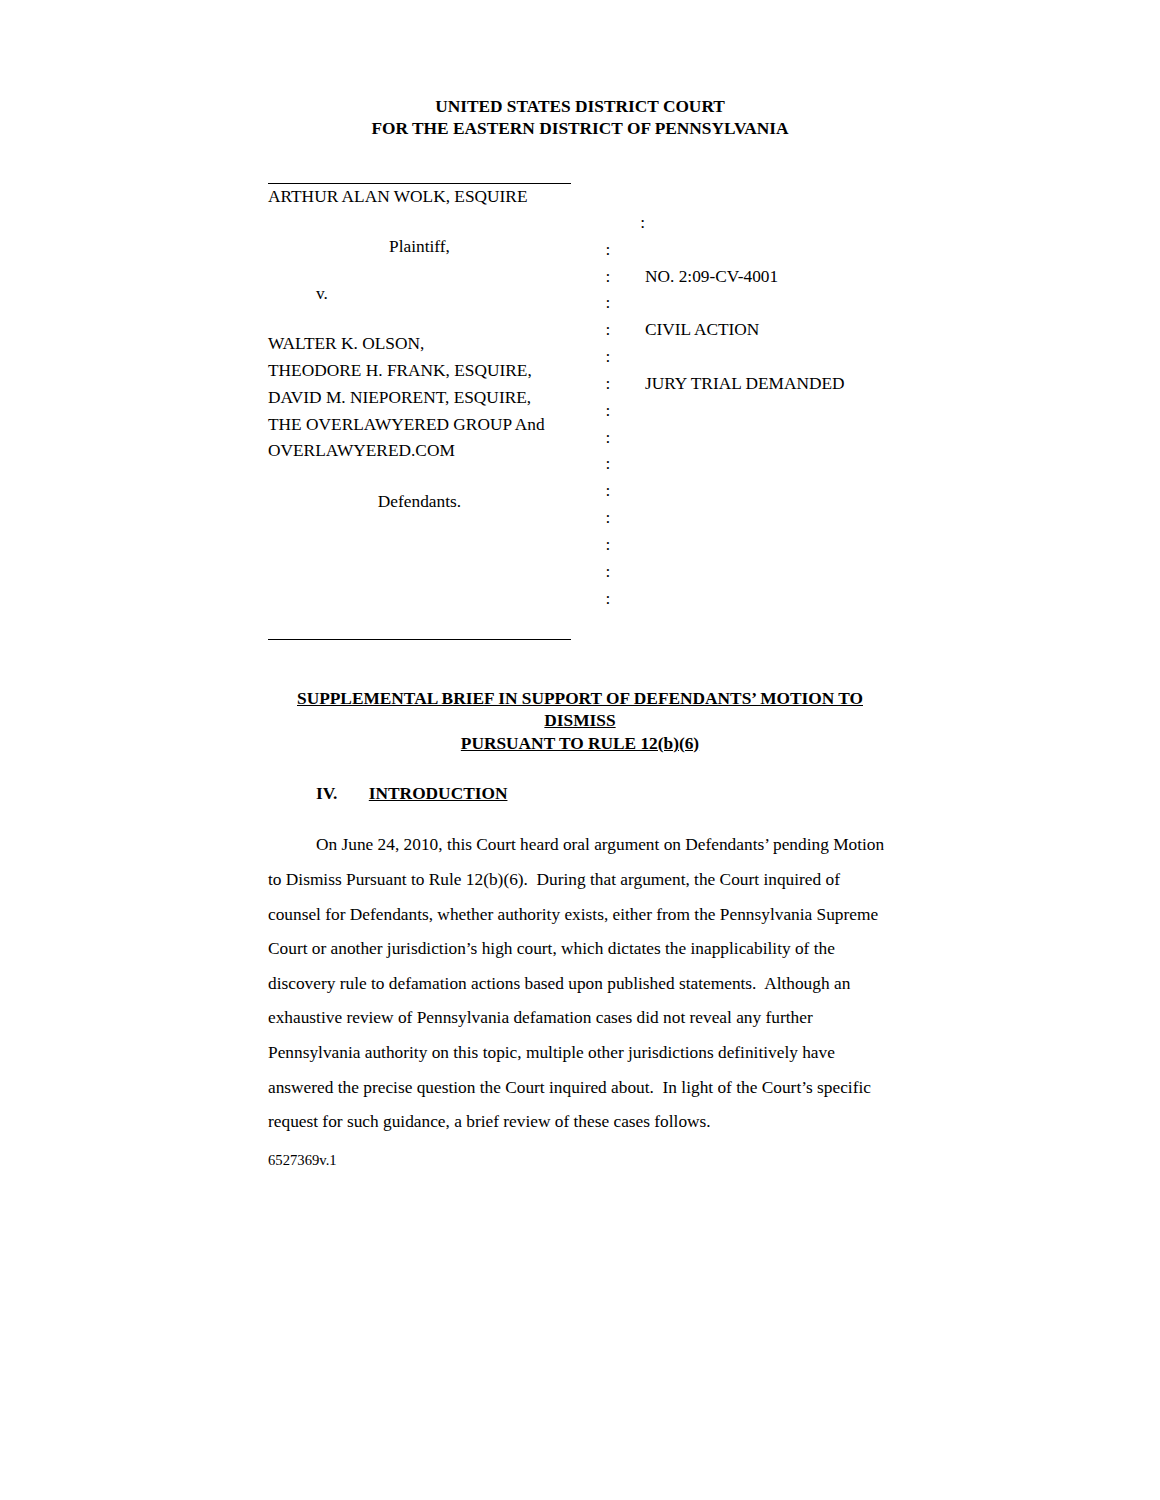UNITED STATES DISTRICT COURT
FOR THE EASTERN DISTRICT OF PENNSYLVANIA
| ARTHUR ALAN WOLK, ESQUIRE Plaintiff, v. WALTER K. OLSON, THEODORE H. FRANK, ESQUIRE, DAVID M. NIEPORENT, ESQUIRE, THE OVERLAWYERED GROUP And OVERLAWYERED.COM Defendants. | : : : : : : : : : : : : : : : | NO. 2:09-CV-4001 CIVIL ACTION JURY TRIAL DEMANDED |
SUPPLEMENTAL BRIEF IN SUPPORT OF DEFENDANTS’ MOTION TO DISMISS
PURSUANT TO RULE 12(b)(6)
IV. INTRODUCTION
On June 24, 2010, this Court heard oral argument on Defendants’ pending Motion to Dismiss Pursuant to Rule 12(b)(6). During that argument, the Court inquired of counsel for Defendants, whether authority exists, either from the Pennsylvania Supreme Court or another jurisdiction’s high court, which dictates the inapplicability of the discovery rule to defamation actions based upon published statements. Although an exhaustive review of Pennsylvania defamation cases did not reveal any further Pennsylvania authority on this topic, multiple other jurisdictions definitively have answered the precise question the Court inquired about. In light of the Court’s specific request for such guidance, a brief review of these cases follows.
6527369v.1